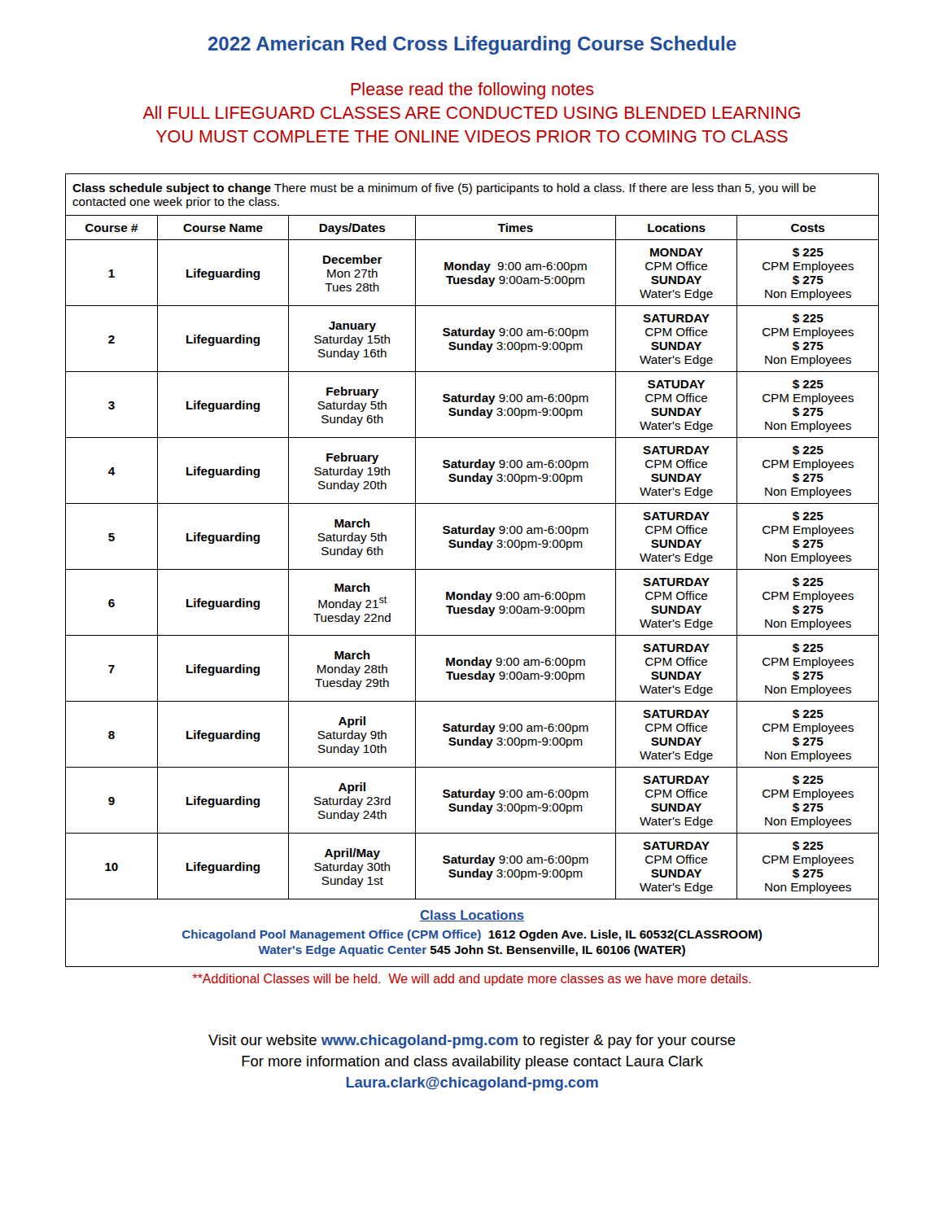2022 American Red Cross Lifeguarding Course Schedule
Please read the following notes
All FULL LIFEGUARD CLASSES ARE CONDUCTED USING BLENDED LEARNING
YOU MUST COMPLETE THE ONLINE VIDEOS PRIOR TO COMING TO CLASS
| Class schedule subject to change There must be a minimum of five (5) participants to hold a class. If there are less than 5, you will be contacted one week prior to the class. |
| Course # | Course Name | Days/Dates | Times | Locations | Costs |
| 1 | Lifeguarding | December Mon 27th Tues 28th | Monday 9:00 am-6:00pm Tuesday 9:00am-5:00pm | MONDAY CPM Office SUNDAY Water's Edge | $ 225 CPM Employees $ 275 Non Employees |
| 2 | Lifeguarding | January Saturday 15th Sunday 16th | Saturday 9:00 am-6:00pm Sunday 3:00pm-9:00pm | SATURDAY CPM Office SUNDAY Water's Edge | $ 225 CPM Employees $ 275 Non Employees |
| 3 | Lifeguarding | February Saturday 5th Sunday 6th | Saturday 9:00 am-6:00pm Sunday 3:00pm-9:00pm | SATUDAY CPM Office SUNDAY Water's Edge | $ 225 CPM Employees $ 275 Non Employees |
| 4 | Lifeguarding | February Saturday 19th Sunday 20th | Saturday 9:00 am-6:00pm Sunday 3:00pm-9:00pm | SATURDAY CPM Office SUNDAY Water's Edge | $ 225 CPM Employees $ 275 Non Employees |
| 5 | Lifeguarding | March Saturday 5th Sunday 6th | Saturday 9:00 am-6:00pm Sunday 3:00pm-9:00pm | SATURDAY CPM Office SUNDAY Water's Edge | $ 225 CPM Employees $ 275 Non Employees |
| 6 | Lifeguarding | March Monday 21 st Tuesday 22nd | Monday 9:00 am-6:00pm Tuesday 9:00am-9:00pm | SATURDAY CPM Office SUNDAY Water's Edge | $ 225 CPM Employees $ 275 Non Employees |
| 7 | Lifeguarding | March Monday 28th Tuesday 29th | Monday 9:00 am-6:00pm Tuesday 9:00am-9:00pm | SATURDAY CPM Office SUNDAY Water's Edge | $ 225 CPM Employees $ 275 Non Employees |
| 8 | Lifeguarding | April Saturday 9th Sunday 10th | Saturday 9:00 am-6:00pm Sunday 3:00pm-9:00pm | SATURDAY CPM Office SUNDAY Water's Edge | $ 225 CPM Employees $ 275 Non Employees |
| 9 | Lifeguarding | April Saturday 23rd Sunday 24th | Saturday 9:00 am-6:00pm Sunday 3:00pm-9:00pm | SATURDAY CPM Office SUNDAY Water's Edge | $ 225 CPM Employees $ 275 Non Employees |
| 10 | Lifeguarding | April/May Saturday 30th Sunday 1st | Saturday 9:00 am-6:00pm Sunday 3:00pm-9:00pm | SATURDAY CPM Office SUNDAY Water's Edge | $ 225 CPM Employees $ 275 Non Employees |
| Class Locations Chicagoland Pool Management Office (CPM Office) 1612 Ogden Ave. Lisle, IL 60532(CLASSROOM) Water's Edge Aquatic Center 545 John St. Bensenville, IL 60106 (WATER) |
**Additional Classes will be held. We will add and update more classes as we have more details.
Visit our website www.chicagoland-pmg.com to register & pay for your course
For more information and class availability please contact Laura Clark
Laura.clark@chicagoland-pmg.com